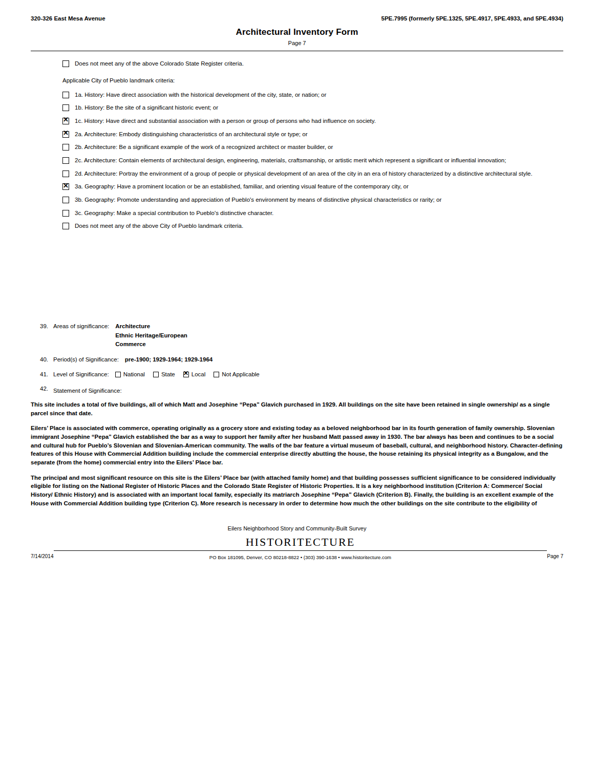320-326 East Mesa Avenue
5PE.7995 (formerly 5PE.1325, 5PE.4917, 5PE.4933, and 5PE.4934)
Architectural Inventory Form
Page 7
Does not meet any of the above Colorado State Register criteria.
Applicable City of Pueblo landmark criteria:
1a. History: Have direct association with the historical development of the city, state, or nation; or
1b. History: Be the site of a significant historic event; or
1c. History: Have direct and substantial association with a person or group of persons who had influence on society.
2a. Architecture: Embody distinguishing characteristics of an architectural style or type; or
2b. Architecture: Be a significant example of the work of a recognized architect or master builder, or
2c. Architecture: Contain elements of architectural design, engineering, materials, craftsmanship, or artistic merit which represent a significant or influential innovation;
2d. Architecture: Portray the environment of a group of people or physical development of an area of the city in an era of history characterized by a distinctive architectural style.
3a. Geography: Have a prominent location or be an established, familiar, and orienting visual feature of the contemporary city, or
3b. Geography: Promote understanding and appreciation of Pueblo's environment by means of distinctive physical characteristics or rarity; or
3c. Geography: Make a special contribution to Pueblo's distinctive character.
Does not meet any of the above City of Pueblo landmark criteria.
39.
Areas of significance:
Architecture
Ethnic Heritage/European
Commerce
40.
Period(s) of Significance:
pre-1900; 1929-1964; 1929-1964
41.
Level of Significance:
National State Local Not Applicable
42.
Statement of Significance:
This site includes a total of five buildings, all of which Matt and Josephine “Pepa” Glavich purchased in 1929. All buildings on the site have been retained in single ownership/ as a single parcel since that date.
Eilers’ Place is associated with commerce, operating originally as a grocery store and existing today as a beloved neighborhood bar in its fourth generation of family ownership. Slovenian immigrant Josephine “Pepa” Glavich established the bar as a way to support her family after her husband Matt passed away in 1930. The bar always has been and continues to be a social and cultural hub for Pueblo’s Slovenian and Slovenian-American community. The walls of the bar feature a virtual museum of baseball, cultural, and neighborhood history. Character-defining features of this House with Commercial Addition building include the commercial enterprise directly abutting the house, the house retaining its physical integrity as a Bungalow, and the separate (from the home) commercial entry into the Eilers’ Place bar.
The principal and most significant resource on this site is the Eilers’ Place bar (with attached family home) and that building possesses sufficient significance to be considered individually eligible for listing on the National Register of Historic Places and the Colorado State Register of Historic Properties. It is a key neighborhood institution (Criterion A: Commerce/ Social History/ Ethnic History) and is associated with an important local family, especially its matriarch Josephine “Pepa” Glavich (Criterion B). Finally, the building is an excellent example of the House with Commercial Addition building type (Criterion C). More research is necessary in order to determine how much the other buildings on the site contribute to the eligibility of
Eilers Neighborhood Story and Community-Built Survey
7/14/2014
HISTORITECTURE
PO Box 181095, Denver, CO 80218-8822 • (303) 390-1638 • www.historitecture.com
Page 7